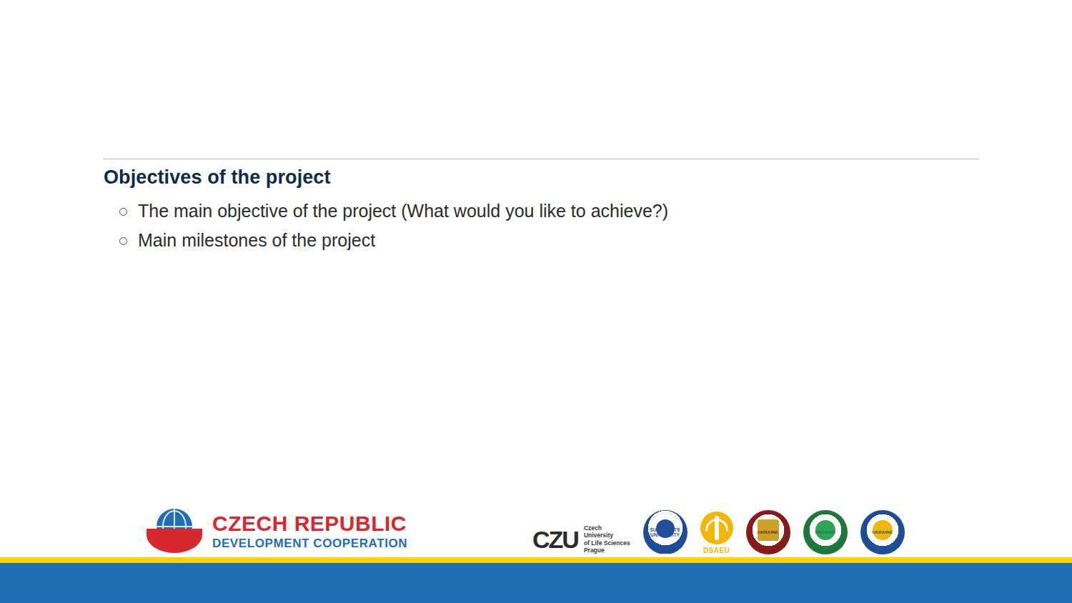Objectives of the project
The main objective of the project (What would you like to achieve?)
Main milestones of the project
Czech Republic
Development Cooperation
CZU
Czech
University
of Life Sciences
Prague
SUMY STATE UNIVERSITY
DSAEU
UKRAINE
UKRAINE
UKRAINE